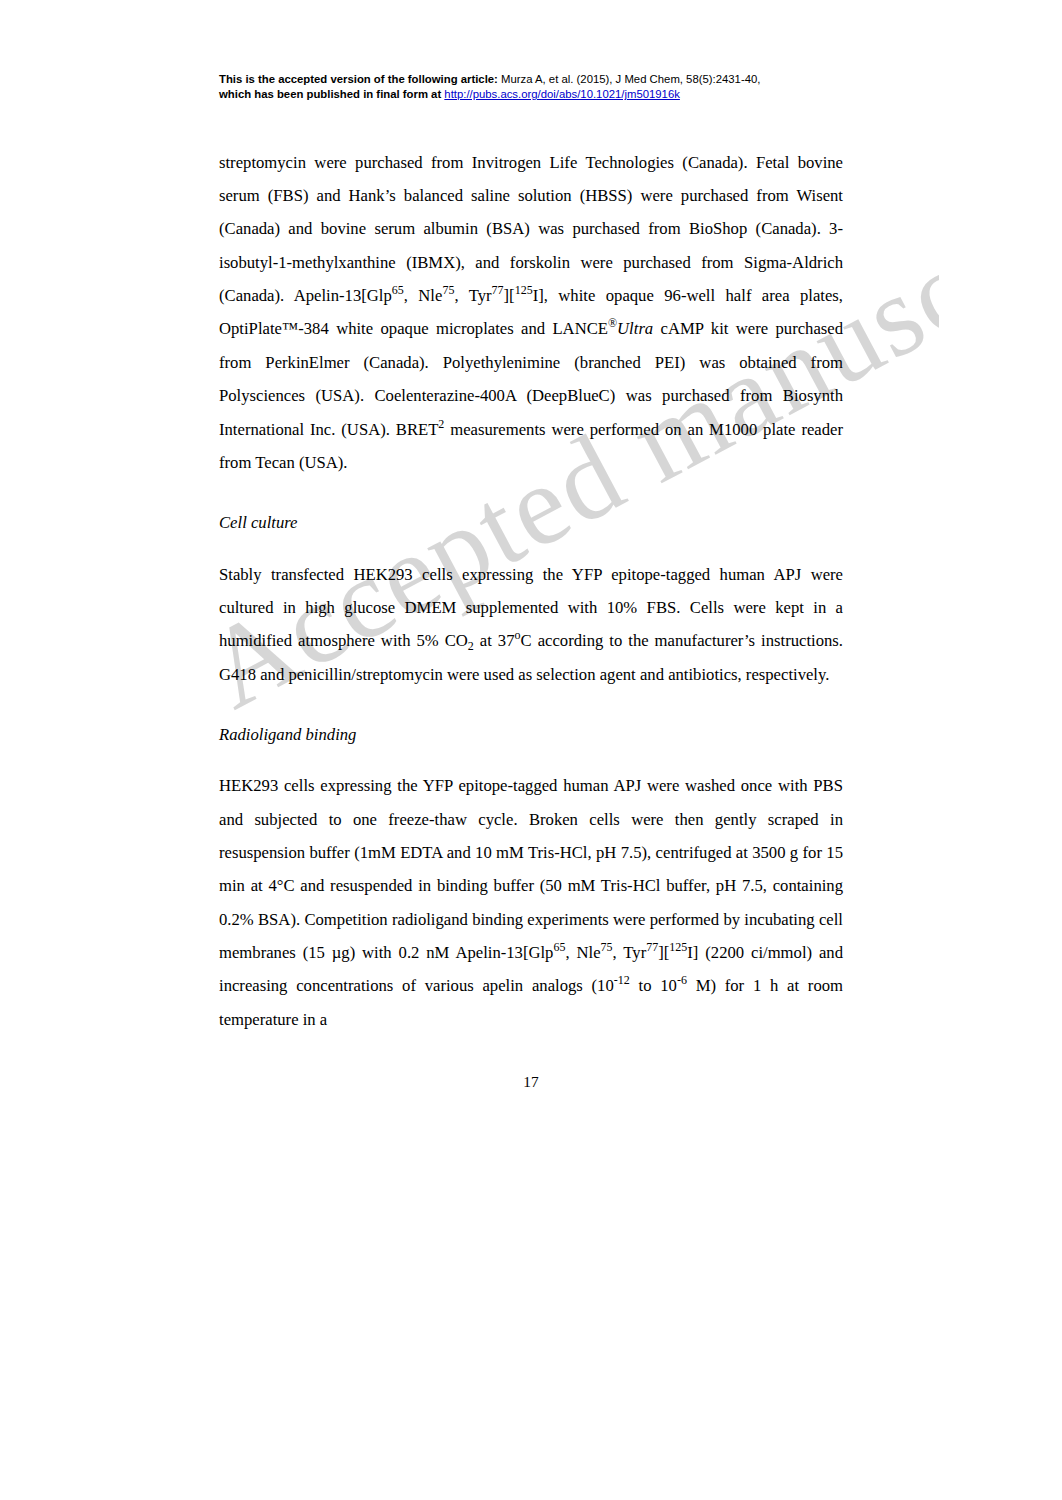This is the accepted version of the following article: Murza A, et al. (2015), J Med Chem, 58(5):2431-40,
which has been published in final form at http://pubs.acs.org/doi/abs/10.1021/jm501916k
Accepted manuscript
streptomycin were purchased from Invitrogen Life Technologies (Canada). Fetal bovine serum (FBS) and Hank’s balanced saline solution (HBSS) were purchased from Wisent (Canada) and bovine serum albumin (BSA) was purchased from BioShop (Canada). 3-isobutyl-1-methylxanthine (IBMX), and forskolin were purchased from Sigma-Aldrich (Canada). Apelin-13[Glp65, Nle75, Tyr77][125I], white opaque 96-well half area plates, OptiPlate™-384 white opaque microplates and LANCE®Ultra cAMP kit were purchased from PerkinElmer (Canada). Polyethylenimine (branched PEI) was obtained from Polysciences (USA). Coelenterazine-400A (DeepBlueC) was purchased from Biosynth International Inc. (USA). BRET2 measurements were performed on an M1000 plate reader from Tecan (USA).
Cell culture
Stably transfected HEK293 cells expressing the YFP epitope-tagged human APJ were cultured in high glucose DMEM supplemented with 10% FBS. Cells were kept in a humidified atmosphere with 5% CO2 at 37oC according to the manufacturer’s instructions. G418 and penicillin/streptomycin were used as selection agent and antibiotics, respectively.
Radioligand binding
HEK293 cells expressing the YFP epitope-tagged human APJ were washed once with PBS and subjected to one freeze-thaw cycle. Broken cells were then gently scraped in resuspension buffer (1mM EDTA and 10 mM Tris-HCl, pH 7.5), centrifuged at 3500 g for 15 min at 4°C and resuspended in binding buffer (50 mM Tris-HCl buffer, pH 7.5, containing 0.2% BSA). Competition radioligand binding experiments were performed by incubating cell membranes (15 µg) with 0.2 nM Apelin-13[Glp65, Nle75, Tyr77][125I] (2200 ci/mmol) and increasing concentrations of various apelin analogs (10-12 to 10-6 M) for 1 h at room temperature in a
17